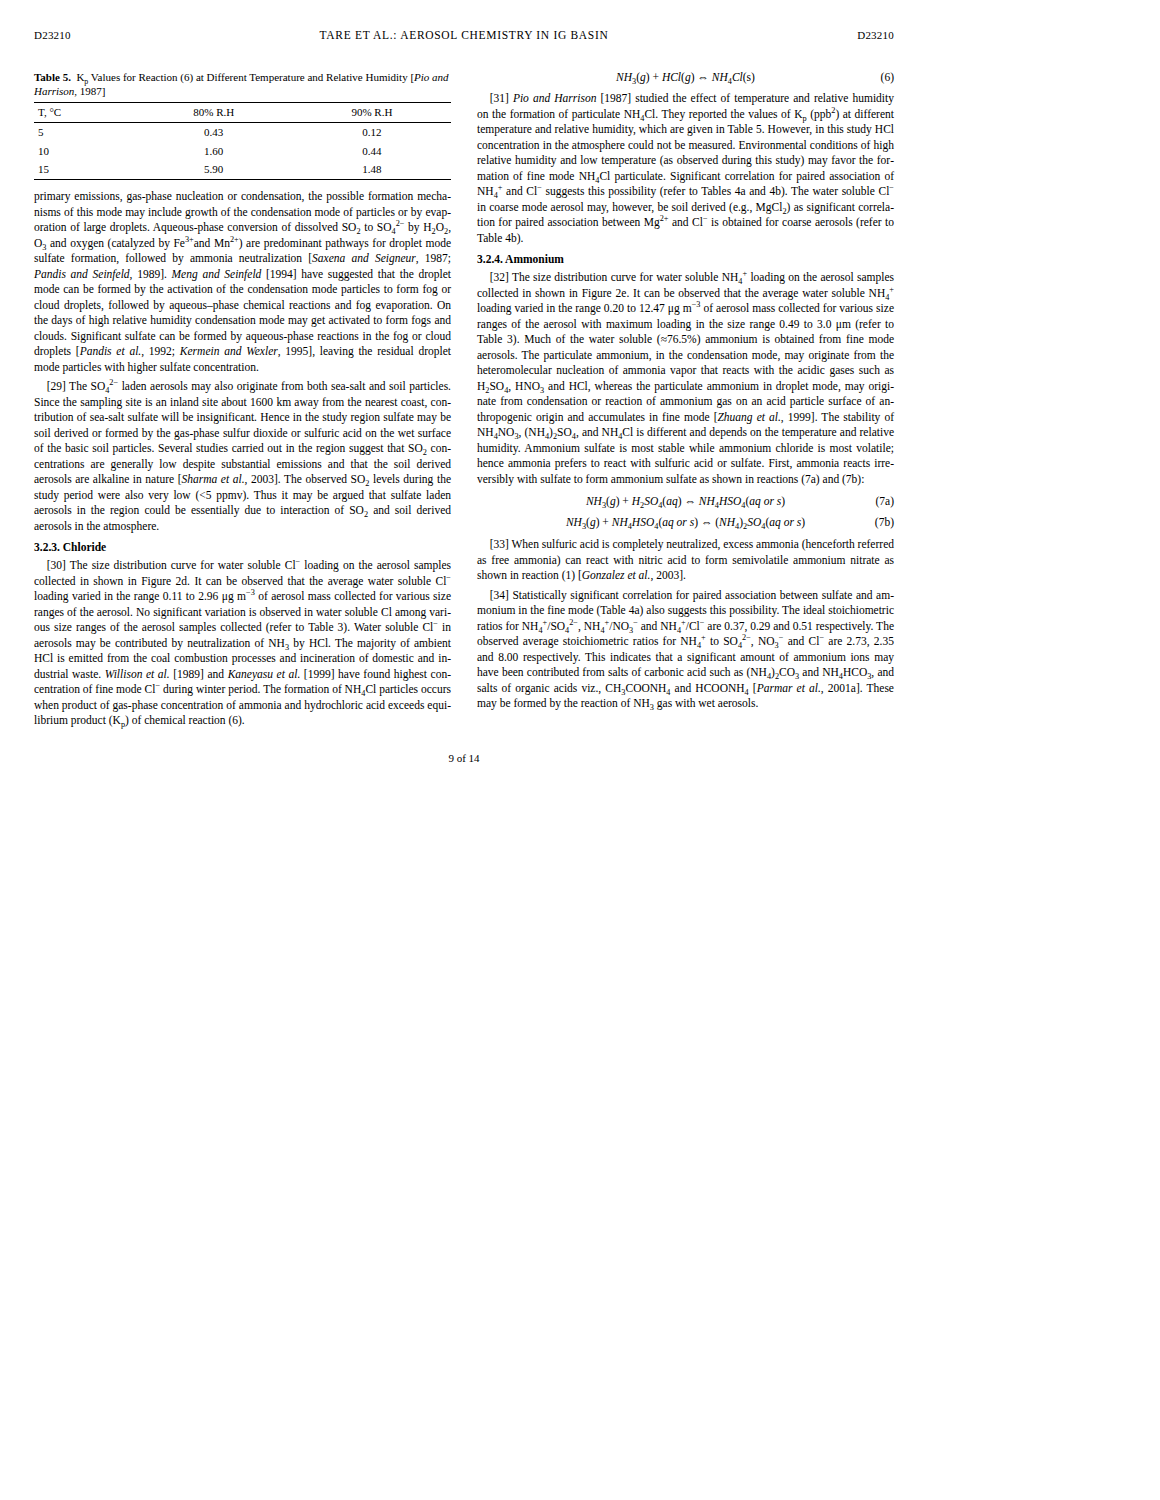D23210 TARE ET AL.: AEROSOL CHEMISTRY IN IG BASIN D23210
Table 5. K p Values for Reaction (6) at Different Temperature and Relative Humidity [ Pio and Harrison , 1987]
| T, °C | 80% R.H | 90% R.H |
| --- | --- | --- |
| 5 | 0.43 | 0.12 |
| 10 | 1.60 | 0.44 |
| 15 | 5.90 | 1.48 |
primary emissions, gas-phase nucleation or condensation, the possible formation mechanisms of this mode may include growth of the condensation mode of particles or by evaporation of large droplets. Aqueous-phase conversion of dissolved SO2 to SO42− by H2O2, O3 and oxygen (catalyzed by Fe3+and Mn2+) are predominant pathways for droplet mode sulfate formation, followed by ammonia neutralization [Saxena and Seigneur, 1987; Pandis and Seinfeld, 1989]. Meng and Seinfeld [1994] have suggested that the droplet mode can be formed by the activation of the condensation mode particles to form fog or cloud droplets, followed by aqueous–phase chemical reactions and fog evaporation. On the days of high relative humidity condensation mode may get activated to form fogs and clouds. Significant sulfate can be formed by aqueous-phase reactions in the fog or cloud droplets [Pandis et al., 1992; Kermein and Wexler, 1995], leaving the residual droplet mode particles with higher sulfate concentration.
[29] The SO42− laden aerosols may also originate from both sea-salt and soil particles. Since the sampling site is an inland site about 1600 km away from the nearest coast, contribution of sea-salt sulfate will be insignificant. Hence in the study region sulfate may be soil derived or formed by the gas-phase sulfur dioxide or sulfuric acid on the wet surface of the basic soil particles. Several studies carried out in the region suggest that SO2 concentrations are generally low despite substantial emissions and that the soil derived aerosols are alkaline in nature [Sharma et al., 2003]. The observed SO2 levels during the study period were also very low (<5 ppmv). Thus it may be argued that sulfate laden aerosols in the region could be essentially due to interaction of SO2 and soil derived aerosols in the atmosphere.
3.2.3. Chloride
[30] The size distribution curve for water soluble Cl− loading on the aerosol samples collected in shown in Figure 2d. It can be observed that the average water soluble Cl− loading varied in the range 0.11 to 2.96 μg m−3 of aerosol mass collected for various size ranges of the aerosol. No significant variation is observed in water soluble Cl among various size ranges of the aerosol samples collected (refer to Table 3). Water soluble Cl− in aerosols may be contributed by neutralization of NH3 by HCl. The majority of ambient HCl is emitted from the coal combustion processes and incineration of domestic and industrial waste. Willison et al. [1989] and Kaneyasu et al. [1999] have found highest concentration of fine mode Cl− during winter period. The formation of NH4Cl particles occurs when product of gas-phase concentration of ammonia and hydrochloric acid exceeds equilibrium product (Kp) of chemical reaction (6).
NH3(g) + HCl(g) ⇔ NH4Cl(s)(6)
[31] Pio and Harrison [1987] studied the effect of temperature and relative humidity on the formation of particulate NH4Cl. They reported the values of Kp (ppb2) at different temperature and relative humidity, which are given in Table 5. However, in this study HCl concentration in the atmosphere could not be measured. Environmental conditions of high relative humidity and low temperature (as observed during this study) may favor the formation of fine mode NH4Cl particulate. Significant correlation for paired association of NH4+ and Cl− suggests this possibility (refer to Tables 4a and 4b). The water soluble Cl− in coarse mode aerosol may, however, be soil derived (e.g., MgCl2) as significant correlation for paired association between Mg2+ and Cl− is obtained for coarse aerosols (refer to Table 4b).
3.2.4. Ammonium
[32] The size distribution curve for water soluble NH4+ loading on the aerosol samples collected in shown in Figure 2e. It can be observed that the average water soluble NH4+ loading varied in the range 0.20 to 12.47 μg m−3 of aerosol mass collected for various size ranges of the aerosol with maximum loading in the size range 0.49 to 3.0 μm (refer to Table 3). Much of the water soluble (≈76.5%) ammonium is obtained from fine mode aerosols. The particulate ammonium, in the condensation mode, may originate from the heteromolecular nucleation of ammonia vapor that reacts with the acidic gases such as H2SO4, HNO3 and HCl, whereas the particulate ammonium in droplet mode, may originate from condensation or reaction of ammonium gas on an acid particle surface of anthropogenic origin and accumulates in fine mode [Zhuang et al., 1999]. The stability of NH4NO3, (NH4)2SO4, and NH4Cl is different and depends on the temperature and relative humidity. Ammonium sulfate is most stable while ammonium chloride is most volatile; hence ammonia prefers to react with sulfuric acid or sulfate. First, ammonia reacts irreversibly with sulfate to form ammonium sulfate as shown in reactions (7a) and (7b):
NH3(g) + H2SO4(aq) ⇔ NH4HSO4(aq or s)(7a)
NH3(g) + NH4HSO4(aq or s) ⇔ (NH4)2SO4(aq or s)(7b)
[33] When sulfuric acid is completely neutralized, excess ammonia (henceforth referred as free ammonia) can react with nitric acid to form semivolatile ammonium nitrate as shown in reaction (1) [Gonzalez et al., 2003].
[34] Statistically significant correlation for paired association between sulfate and ammonium in the fine mode (Table 4a) also suggests this possibility. The ideal stoichiometric ratios for NH4+/SO42−, NH4+/NO3− and NH4+/Cl− are 0.37, 0.29 and 0.51 respectively. The observed average stoichiometric ratios for NH4+ to SO42−, NO3− and Cl− are 2.73, 2.35 and 8.00 respectively. This indicates that a significant amount of ammonium ions may have been contributed from salts of carbonic acid such as (NH4)2CO3 and NH4HCO3, and salts of organic acids viz., CH3COONH4 and HCOONH4 [Parmar et al., 2001a]. These may be formed by the reaction of NH3 gas with wet aerosols.
9 of 14